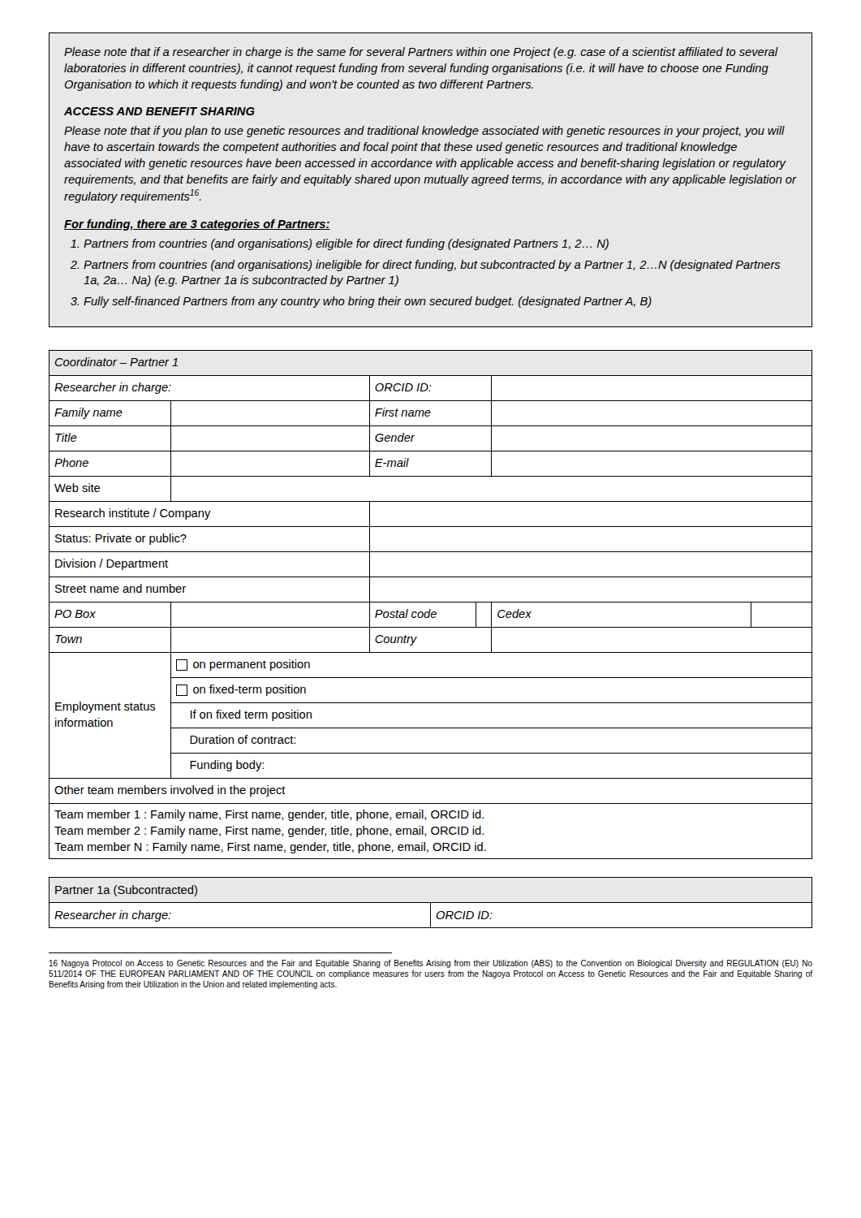Please note that if a researcher in charge is the same for several Partners within one Project (e.g. case of a scientist affiliated to several laboratories in different countries), it cannot request funding from several funding organisations (i.e. it will have to choose one Funding Organisation to which it requests funding) and won't be counted as two different Partners.
ACCESS AND BENEFIT SHARING
Please note that if you plan to use genetic resources and traditional knowledge associated with genetic resources in your project, you will have to ascertain towards the competent authorities and focal point that these used genetic resources and traditional knowledge associated with genetic resources have been accessed in accordance with applicable access and benefit-sharing legislation or regulatory requirements, and that benefits are fairly and equitably shared upon mutually agreed terms, in accordance with any applicable legislation or regulatory requirements16.
For funding, there are 3 categories of Partners:
Partners from countries (and organisations) eligible for direct funding (designated Partners 1, 2… N)
Partners from countries (and organisations) ineligible for direct funding, but subcontracted by a Partner 1, 2…N (designated Partners 1a, 2a… Na) (e.g. Partner 1a is subcontracted by Partner 1)
Fully self-financed Partners from any country who bring their own secured budget. (designated Partner A, B)
| Coordinator – Partner 1 |
| Researcher in charge: | ORCID ID: | |
| Family name | | First name | |
| Title | | Gender | |
| Phone | | E-mail | |
| Web site | |
| Research institute / Company | |
| Status: Private or public? | |
| Division / Department | |
| Street name and number | |
| PO Box | | Postal code | | Cedex | |
| Town | | Country | |
| Employment status information | on permanent position |
| on fixed-term position |
| If on fixed term position |
| Duration of contract: |
| Funding body: |
| Other team members involved in the project |
| Team member 1 : Family name, First name, gender, title, phone, email, ORCID id. Team member 2 : Family name, First name, gender, title, phone, email, ORCID id. Team member N : Family name, First name, gender, title, phone, email, ORCID id. |
| Partner 1a (Subcontracted) |
| Researcher in charge: | ORCID ID: |
16 Nagoya Protocol on Access to Genetic Resources and the Fair and Equitable Sharing of Benefits Arising from their Utilization (ABS) to the Convention on Biological Diversity and REGULATION (EU) No 511/2014 OF THE EUROPEAN PARLIAMENT AND OF THE COUNCIL on compliance measures for users from the Nagoya Protocol on Access to Genetic Resources and the Fair and Equitable Sharing of Benefits Arising from their Utilization in the Union and related implementing acts.